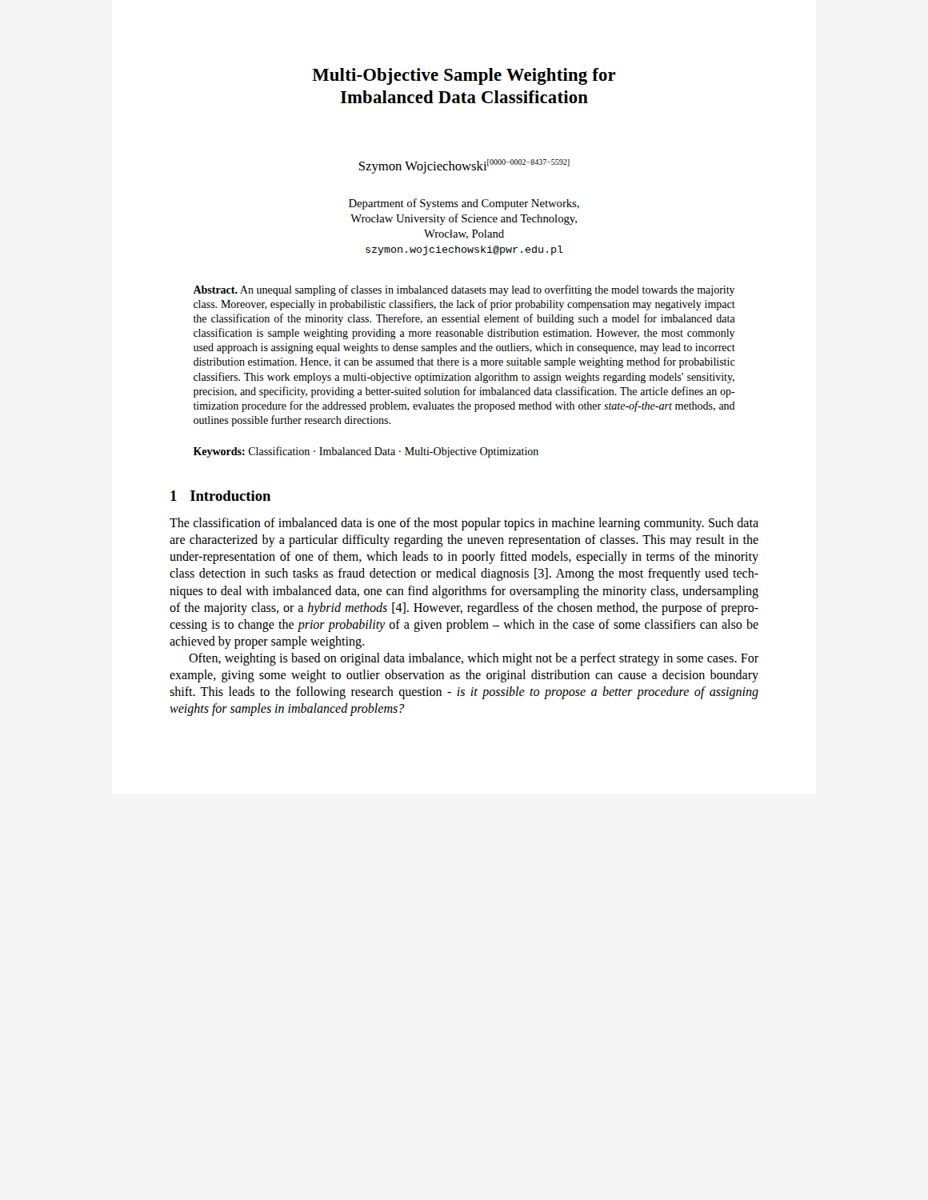Multi-Objective Sample Weighting for
Imbalanced Data Classification
Szymon Wojciechowski[0000−0002−8437−5592]
Department of Systems and Computer Networks,
Wrocław University of Science and Technology,
Wrocław, Poland
szymon.wojciechowski@pwr.edu.pl
Abstract. An unequal sampling of classes in imbalanced datasets may lead to overfitting the model towards the majority class. Moreover, especially in probabilistic classifiers, the lack of prior probability compensation may negatively impact the classification of the minority class. Therefore, an essential element of building such a model for imbalanced data classification is sample weighting providing a more reasonable distribution estimation. However, the most commonly used approach is assigning equal weights to dense samples and the outliers, which in consequence, may lead to incorrect distribution estimation. Hence, it can be assumed that there is a more suitable sample weighting method for probabilistic classifiers. This work employs a multi-objective optimization algorithm to assign weights regarding models' sensitivity, precision, and specificity, providing a better-suited solution for imbalanced data classification. The article defines an optimization procedure for the addressed problem, evaluates the proposed method with other state-of-the-art methods, and outlines possible further research directions.
Keywords: Classification · Imbalanced Data · Multi-Objective Optimization
1 Introduction
The classification of imbalanced data is one of the most popular topics in machine learning community. Such data are characterized by a particular difficulty regarding the uneven representation of classes. This may result in the under-representation of one of them, which leads to in poorly fitted models, especially in terms of the minority class detection in such tasks as fraud detection or medical diagnosis [3]. Among the most frequently used techniques to deal with imbalanced data, one can find algorithms for oversampling the minority class, undersampling of the majority class, or a hybrid methods [4]. However, regardless of the chosen method, the purpose of preprocessing is to change the prior probability of a given problem – which in the case of some classifiers can also be achieved by proper sample weighting.
Often, weighting is based on original data imbalance, which might not be a perfect strategy in some cases. For example, giving some weight to outlier observation as the original distribution can cause a decision boundary shift. This leads to the following research question - is it possible to propose a better procedure of assigning weights for samples in imbalanced problems?